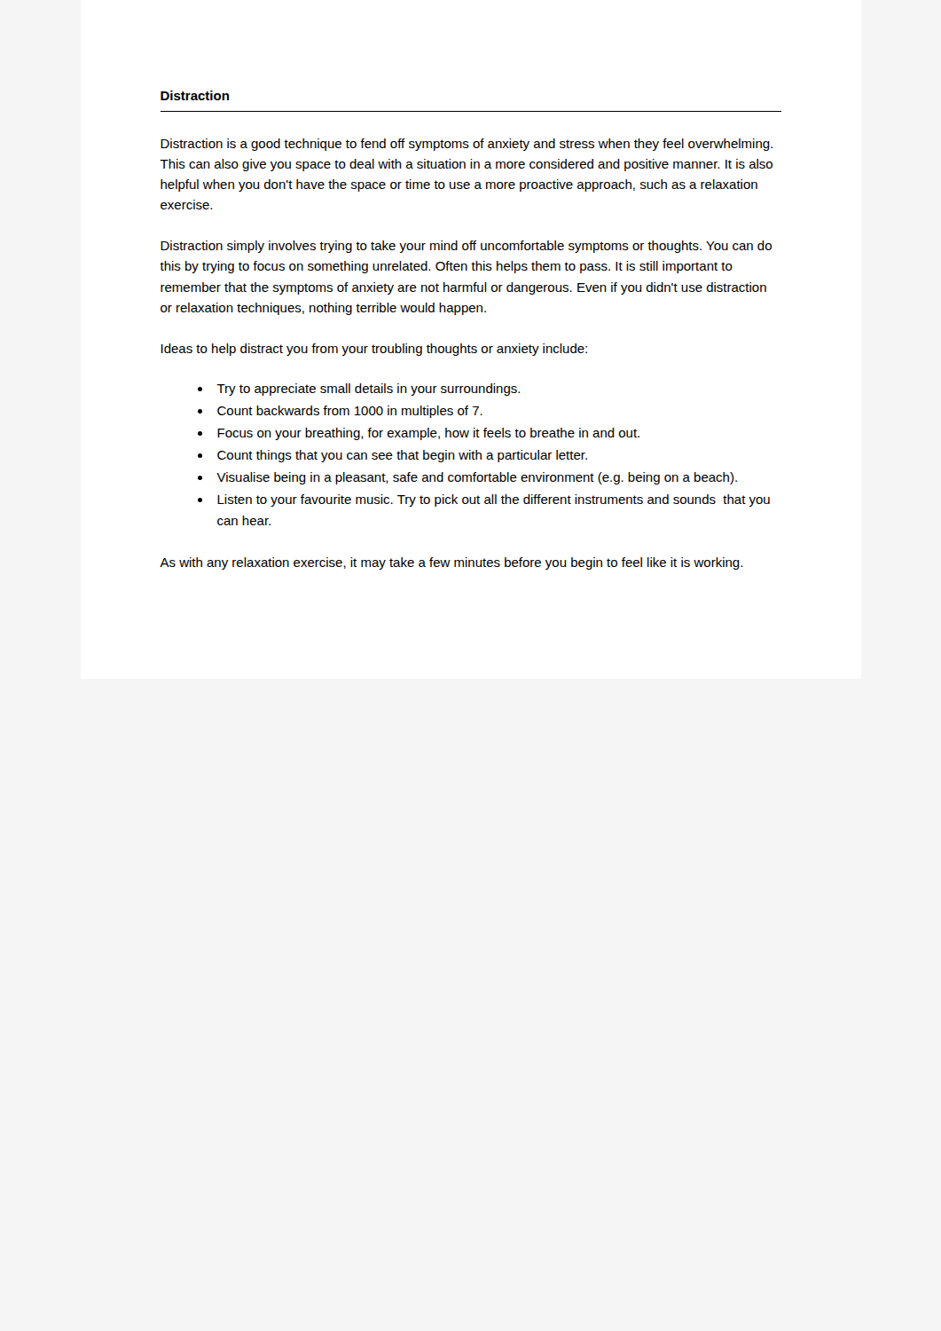Distraction
Distraction is a good technique to fend off symptoms of anxiety and stress when they feel overwhelming. This can also give you space to deal with a situation in a more considered and positive manner. It is also helpful when you don't have the space or time to use a more proactive approach, such as a relaxation exercise.
Distraction simply involves trying to take your mind off uncomfortable symptoms or thoughts. You can do this by trying to focus on something unrelated. Often this helps them to pass. It is still important to remember that the symptoms of anxiety are not harmful or dangerous. Even if you didn't use distraction or relaxation techniques, nothing terrible would happen.
Ideas to help distract you from your troubling thoughts or anxiety include:
Try to appreciate small details in your surroundings.
Count backwards from 1000 in multiples of 7.
Focus on your breathing, for example, how it feels to breathe in and out.
Count things that you can see that begin with a particular letter.
Visualise being in a pleasant, safe and comfortable environment (e.g. being on a beach).
Listen to your favourite music. Try to pick out all the different instruments and sounds that you can hear.
As with any relaxation exercise, it may take a few minutes before you begin to feel like it is working.